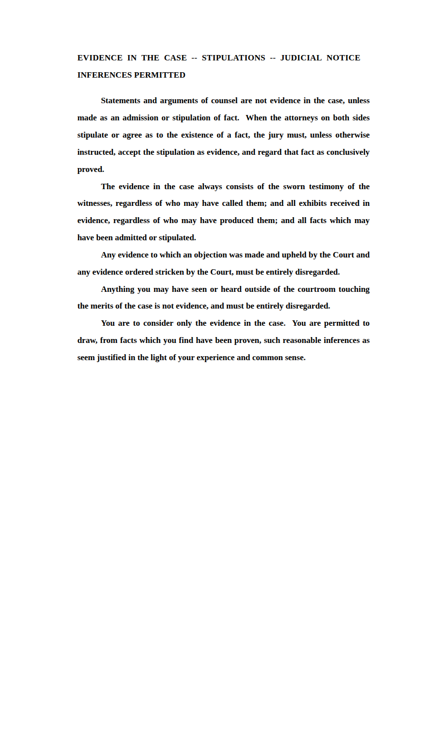EVIDENCE IN THE CASE -- STIPULATIONS -- JUDICIAL NOTICE
INFERENCES PERMITTED
Statements and arguments of counsel are not evidence in the case, unless made as an admission or stipulation of fact. When the attorneys on both sides stipulate or agree as to the existence of a fact, the jury must, unless otherwise instructed, accept the stipulation as evidence, and regard that fact as conclusively proved.
The evidence in the case always consists of the sworn testimony of the witnesses, regardless of who may have called them; and all exhibits received in evidence, regardless of who may have produced them; and all facts which may have been admitted or stipulated.
Any evidence to which an objection was made and upheld by the Court and any evidence ordered stricken by the Court, must be entirely disregarded.
Anything you may have seen or heard outside of the courtroom touching the merits of the case is not evidence, and must be entirely disregarded.
You are to consider only the evidence in the case. You are permitted to draw, from facts which you find have been proven, such reasonable inferences as seem justified in the light of your experience and common sense.